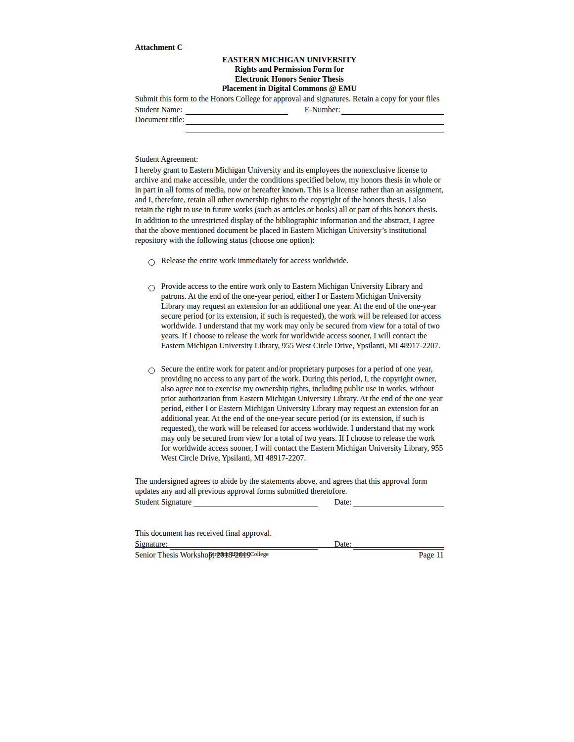Attachment C
EASTERN MICHIGAN UNIVERSITY
Rights and Permission Form for
Electronic Honors Senior Thesis
Placement in Digital Commons @ EMU
Submit this form to the Honors College for approval and signatures. Retain a copy for your files
| Student Name: | | | E-Number: | |
| Document title: | | |
Student Agreement:
I hereby grant to Eastern Michigan University and its employees the nonexclusive license to archive and make accessible, under the conditions specified below, my honors thesis in whole or in part in all forms of media, now or hereafter known. This is a license rather than an assignment, and I, therefore, retain all other ownership rights to the copyright of the honors thesis. I also retain the right to use in future works (such as articles or books) all or part of this honors thesis.
In addition to the unrestricted display of the bibliographic information and the abstract, I agree that the above mentioned document be placed in Eastern Michigan University’s institutional repository with the following status (choose one option):
Release the entire work immediately for access worldwide.
Provide access to the entire work only to Eastern Michigan University Library and patrons. At the end of the one-year period, either I or Eastern Michigan University Library may request an extension for an additional one year. At the end of the one-year secure period (or its extension, if such is requested), the work will be released for access worldwide. I understand that my work may only be secured from view for a total of two years. If I choose to release the work for worldwide access sooner, I will contact the Eastern Michigan University Library, 955 West Circle Drive, Ypsilanti, MI 48917-2207.
Secure the entire work for patent and/or proprietary purposes for a period of one year, providing no access to any part of the work. During this period, I, the copyright owner, also agree not to exercise my ownership rights, including public use in works, without prior authorization from Eastern Michigan University Library. At the end of the one-year period, either I or Eastern Michigan University Library may request an extension for an additional year. At the end of the one-year secure period (or its extension, if such is requested), the work will be released for access worldwide. I understand that my work may only be secured from view for a total of two years. If I choose to release the work for worldwide access sooner, I will contact the Eastern Michigan University Library, 955 West Circle Drive, Ypsilanti, MI 48917-2207.
The undersigned agrees to abide by the statements above, and agrees that this approval form updates any and all previous approval forms submitted theretofore.
| Student Signature | | Date: | |
This document has received final approval.
| Signature: | | Date: | |
Director, Honors College
Senior Thesis Workshop, 2018-2019 Page 11